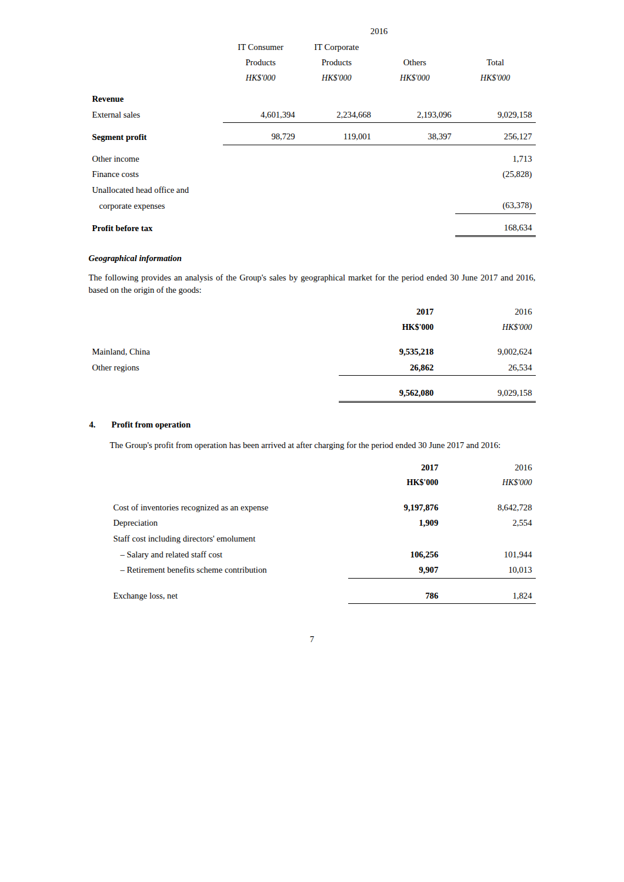| | 2016 |
| | IT Consumer | IT Corporate | | |
| | Products | Products | Others | Total |
| | HK$'000 | HK$'000 | HK$'000 | HK$'000 |
| Revenue | | | | |
| External sales | 4,601,394 | 2,234,668 | 2,193,096 | 9,029,158 |
| Segment profit | 98,729 | 119,001 | 38,397 | 256,127 |
| Other income | | | | 1,713 |
| Finance costs | | | | (25,828) |
| Unallocated head office and | | | | |
| corporate expenses | | | | (63,378) |
| Profit before tax | | | | 168,634 |
Geographical information
The following provides an analysis of the Group's sales by geographical market for the period ended 30 June 2017 and 2016, based on the origin of the goods:
| | 2017 | 2016 |
| | HK$'000 | HK$'000 |
| Mainland, China | 9,535,218 | 9,002,624 |
| Other regions | 26,862 | 26,534 |
| | 9,562,080 | 9,029,158 |
| 4. | Profit from operation |
The Group's profit from operation has been arrived at after charging for the period ended 30 June 2017 and 2016:
| | 2017 | 2016 |
| | HK$'000 | HK$'000 |
| Cost of inventories recognized as an expense | 9,197,876 | 8,642,728 |
| Depreciation | 1,909 | 2,554 |
| Staff cost including directors' emolument | | |
| – Salary and related staff cost | 106,256 | 101,944 |
| – Retirement benefits scheme contribution | 9,907 | 10,013 |
| Exchange loss, net | 786 | 1,824 |
7